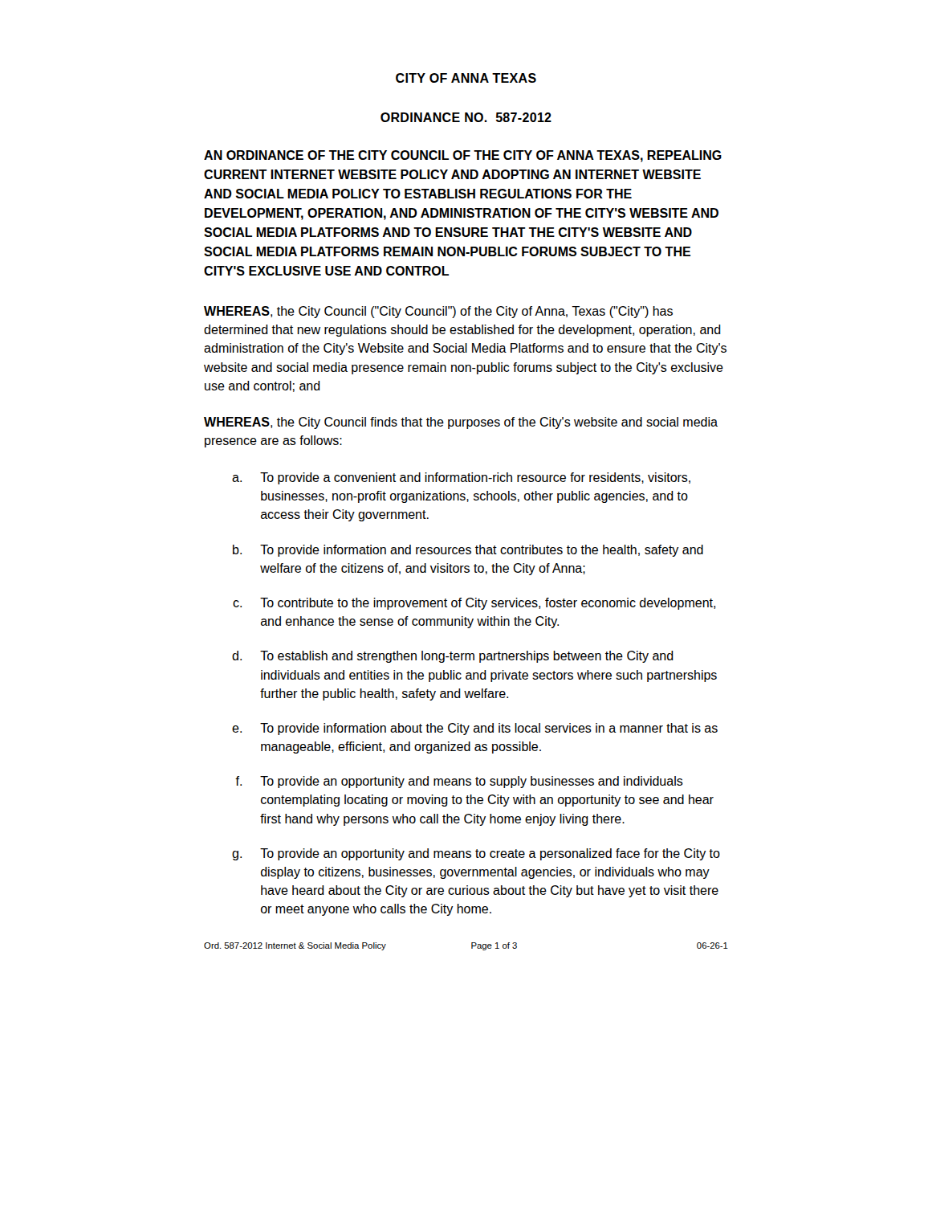CITY OF ANNA TEXAS
ORDINANCE NO. 587-2012
AN ORDINANCE OF THE CITY COUNCIL OF THE CITY OF ANNA TEXAS, REPEALING CURRENT INTERNET WEBSITE POLICY AND ADOPTING AN INTERNET WEBSITE AND SOCIAL MEDIA POLICY TO ESTABLISH REGULATIONS FOR THE DEVELOPMENT, OPERATION, AND ADMINISTRATION OF THE CITY'S WEBSITE AND SOCIAL MEDIA PLATFORMS AND TO ENSURE THAT THE CITY'S WEBSITE AND SOCIAL MEDIA PLATFORMS REMAIN NON-PUBLIC FORUMS SUBJECT TO THE CITY'S EXCLUSIVE USE AND CONTROL
WHEREAS, the City Council ("City Council") of the City of Anna, Texas ("City") has determined that new regulations should be established for the development, operation, and administration of the City's Website and Social Media Platforms and to ensure that the City's website and social media presence remain non-public forums subject to the City's exclusive use and control; and
WHEREAS, the City Council finds that the purposes of the City's website and social media presence are as follows:
To provide a convenient and information-rich resource for residents, visitors, businesses, non-profit organizations, schools, other public agencies, and to access their City government.
To provide information and resources that contributes to the health, safety and welfare of the citizens of, and visitors to, the City of Anna;
To contribute to the improvement of City services, foster economic development, and enhance the sense of community within the City.
To establish and strengthen long-term partnerships between the City and individuals and entities in the public and private sectors where such partnerships further the public health, safety and welfare.
To provide information about the City and its local services in a manner that is as manageable, efficient, and organized as possible.
To provide an opportunity and means to supply businesses and individuals contemplating locating or moving to the City with an opportunity to see and hear first hand why persons who call the City home enjoy living there.
To provide an opportunity and means to create a personalized face for the City to display to citizens, businesses, governmental agencies, or individuals who may have heard about the City or are curious about the City but have yet to visit there or meet anyone who calls the City home.
Ord. 587-2012 Internet & Social Media Policy
Page 1 of 3
06-26-1